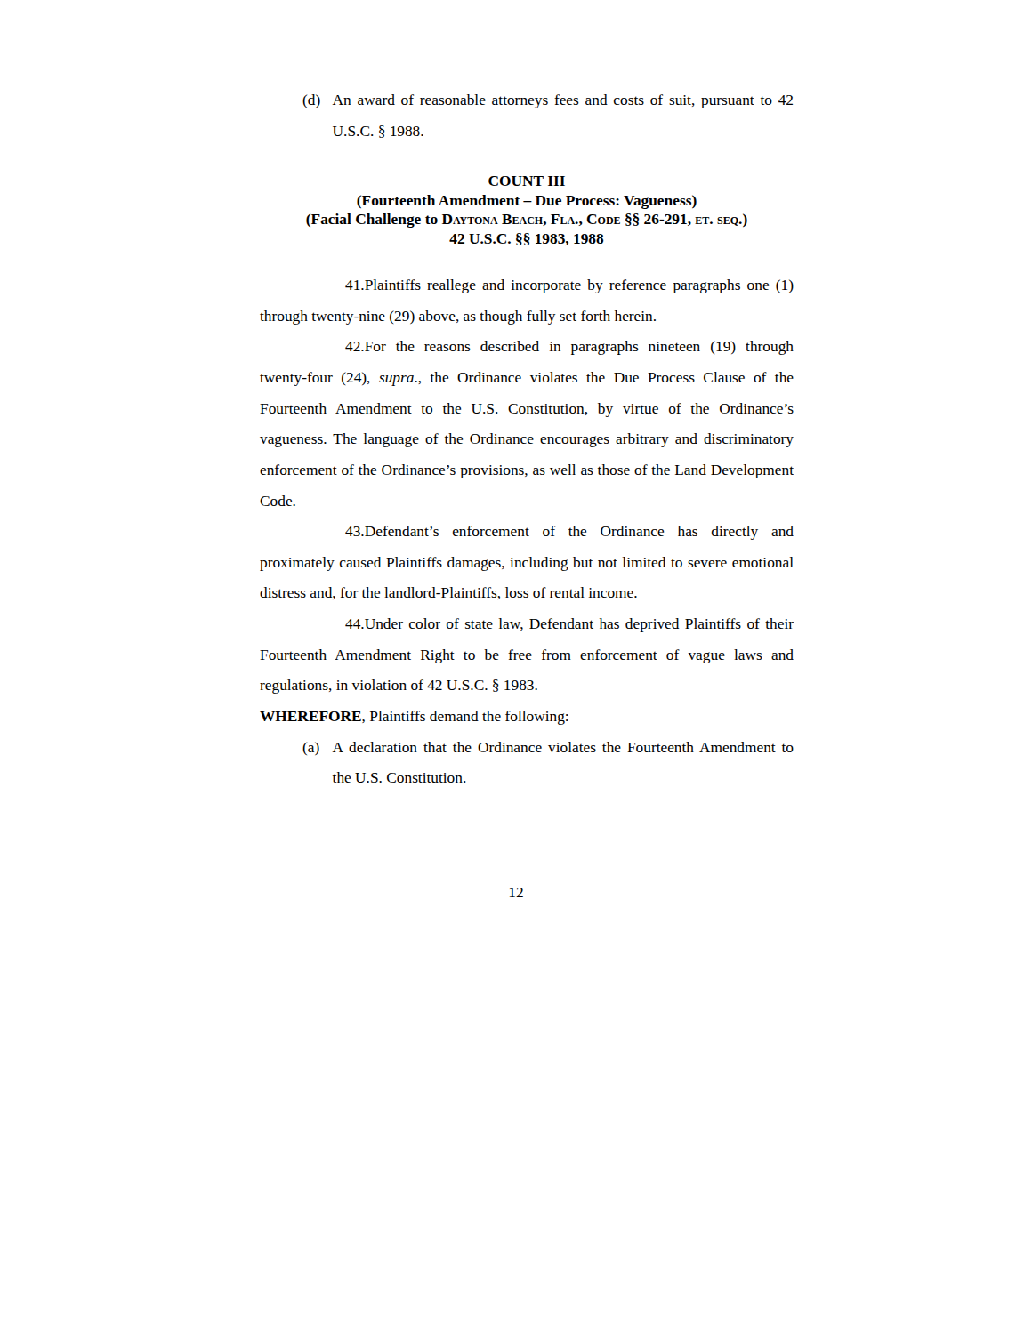(d) An award of reasonable attorneys fees and costs of suit, pursuant to 42 U.S.C. § 1988.
COUNT III (Fourteenth Amendment – Due Process: Vagueness) (Facial Challenge to Daytona Beach, Fla., Code §§ 26-291, et. seq.) 42 U.S.C. §§ 1983, 1988
41. Plaintiffs reallege and incorporate by reference paragraphs one (1) through twenty-nine (29) above, as though fully set forth herein.
42. For the reasons described in paragraphs nineteen (19) through twenty-four (24), supra., the Ordinance violates the Due Process Clause of the Fourteenth Amendment to the U.S. Constitution, by virtue of the Ordinance’s vagueness. The language of the Ordinance encourages arbitrary and discriminatory enforcement of the Ordinance’s provisions, as well as those of the Land Development Code.
43. Defendant’s enforcement of the Ordinance has directly and proximately caused Plaintiffs damages, including but not limited to severe emotional distress and, for the landlord-Plaintiffs, loss of rental income.
44. Under color of state law, Defendant has deprived Plaintiffs of their Fourteenth Amendment Right to be free from enforcement of vague laws and regulations, in violation of 42 U.S.C. § 1983.
WHEREFORE, Plaintiffs demand the following:
(a) A declaration that the Ordinance violates the Fourteenth Amendment to the U.S. Constitution.
12